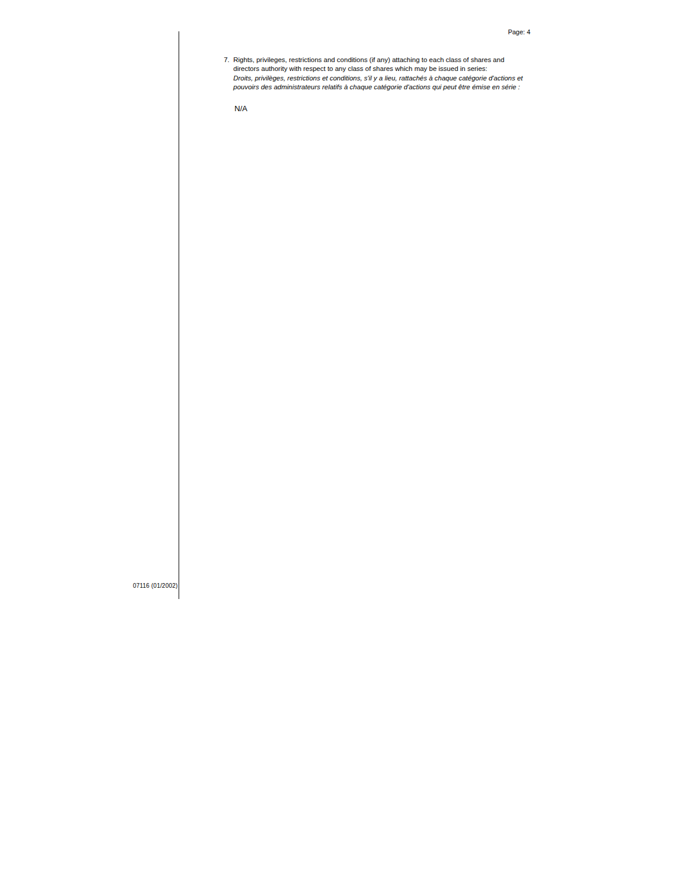Page: 4
7.
Rights, privileges, restrictions and conditions (if any) attaching to each class of shares and directors authority with respect to any class of shares which may be issued in series:
Droits, privilèges, restrictions et conditions, s'il y a lieu, rattachés à chaque catégorie d'actions et pouvoirs des administrateurs relatifs à chaque catégorie d'actions qui peut être émise en série :
N/A
07116 (01/2002)